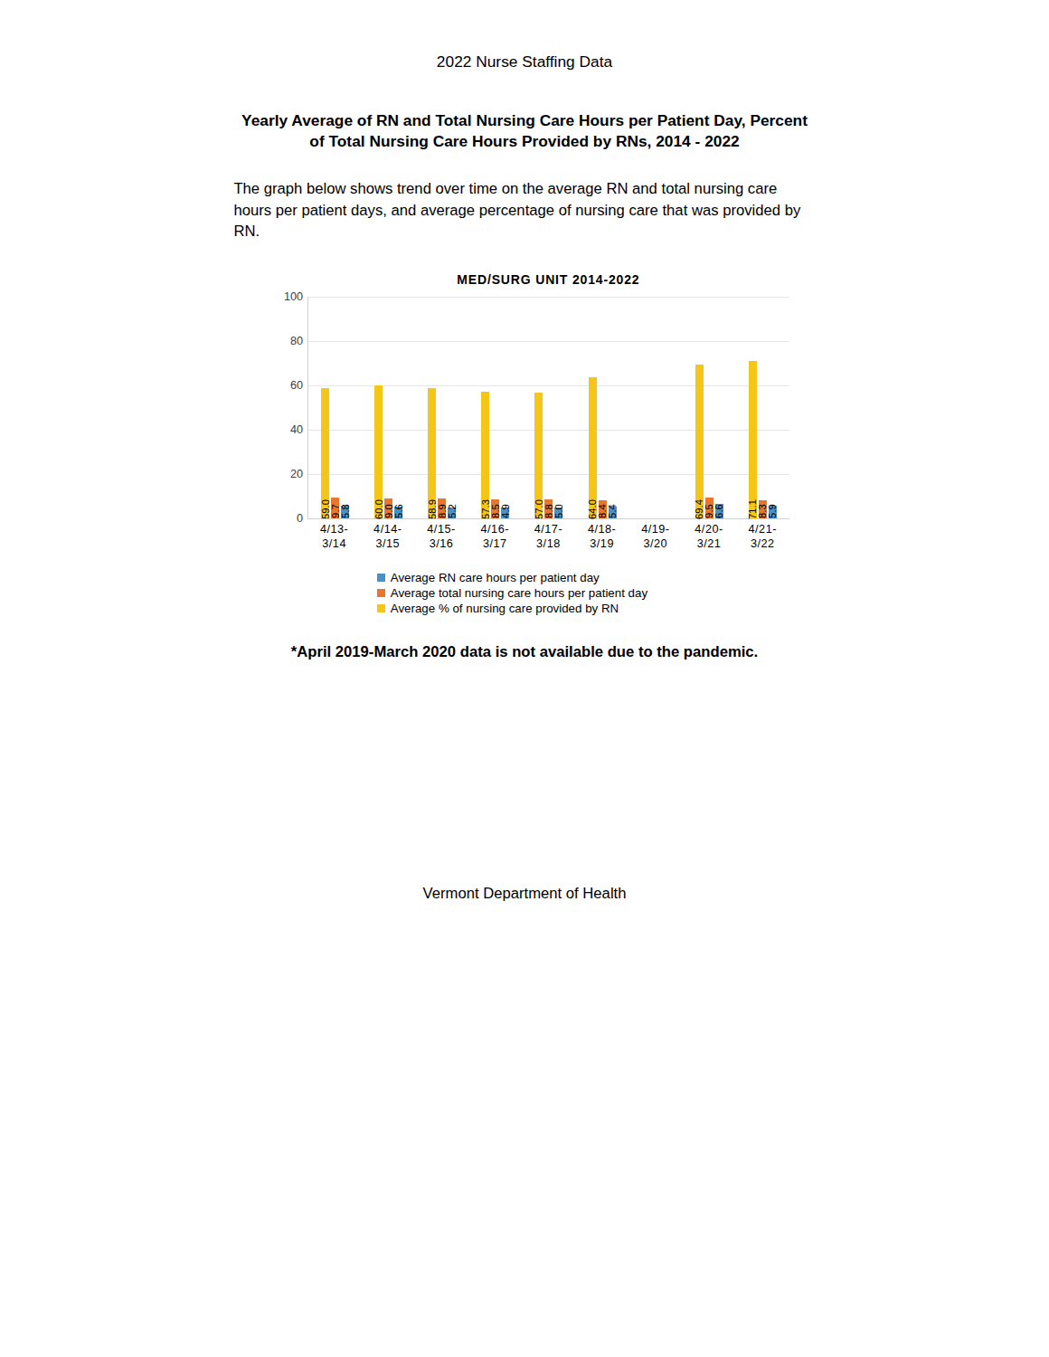2022 Nurse Staffing Data
Yearly Average of RN and Total Nursing Care Hours per Patient Day, Percent of Total Nursing Care Hours Provided by RNs, 2014 - 2022
The graph below shows trend over time on the average RN and total nursing care hours per patient days, and average percentage of nursing care that was provided by RN.
MED/SURG UNIT 2014-2022
100 80 60 40 20 0
59.0
9.7
5.8
60.0
9.0
5.6
58.9
8.9
5.2
57.3
8.5
4.9
57.0
8.8
5.0
64.0
8.4
5.4
69.4
9.5
6.6
71.1
8.3
5.9
4/13-
3/14
4/14-
3/15
4/15-
3/16
4/16-
3/17
4/17-
3/18
4/18-
3/19
4/19-
3/20
4/20-
3/21
4/21-
3/22
Average RN care hours per patient day
Average total nursing care hours per patient day
Average % of nursing care provided by RN
*April 2019-March 2020 data is not available due to the pandemic.
Vermont Department of Health